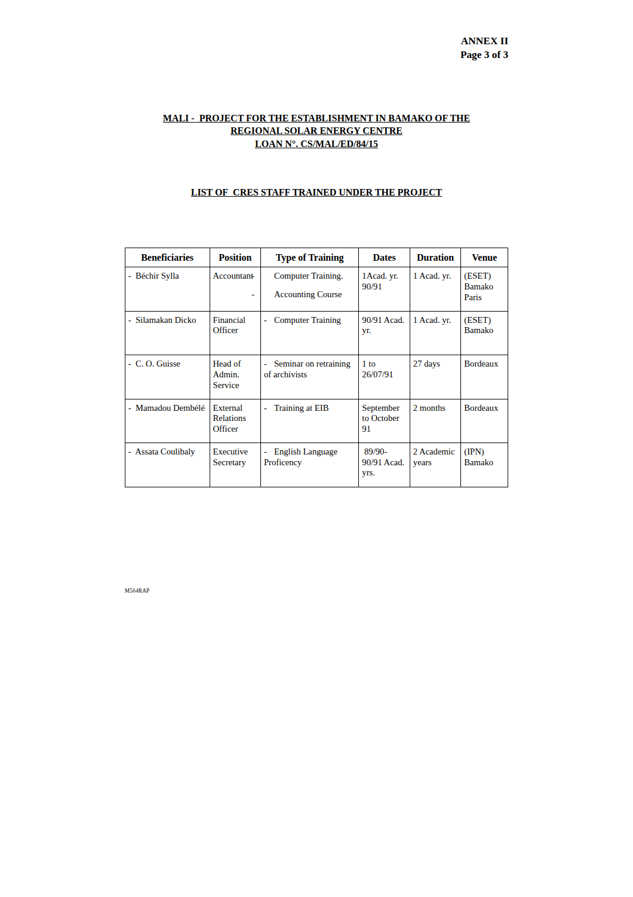ANNEX II
Page 3 of 3
MALI - PROJECT FOR THE ESTABLISHMENT IN BAMAKO OF THE
REGIONAL SOLAR ENERGY CENTRE
LOAN N°. CS/MAL/ED/84/15
LIST OF CRES STAFF TRAINED UNDER THE PROJECT
| Beneficiaries | Position | Type of Training | Dates | Duration | Venue |
| --- | --- | --- | --- | --- | --- |
| - Béchir Sylla | Accountant | - Computer Training. - Accounting Course | 1Acad. yr. 90/91 | 1 Acad. yr. | (ESET) Bamako Paris |
| - Silamakan Dicko | Financial Officer | - Computer Training | 90/91 Acad. yr. | 1 Acad. yr. | (ESET) Bamako |
| - C. O. Guisse | Head of Admin. Service | - Seminar on retraining of archivists | 1 to 26/07/91 | 27 days | Bordeaux |
| - Mamadou Dembélé | External Relations Officer | - Training at EIB | September to October 91 | 2 months | Bordeaux |
| - Assata Coulibaly | Executive Secretary | - English Language Proficency | 89/90-90/91 Acad. yrs. | 2 Academic years | (IPN) Bamako |
M564RAP